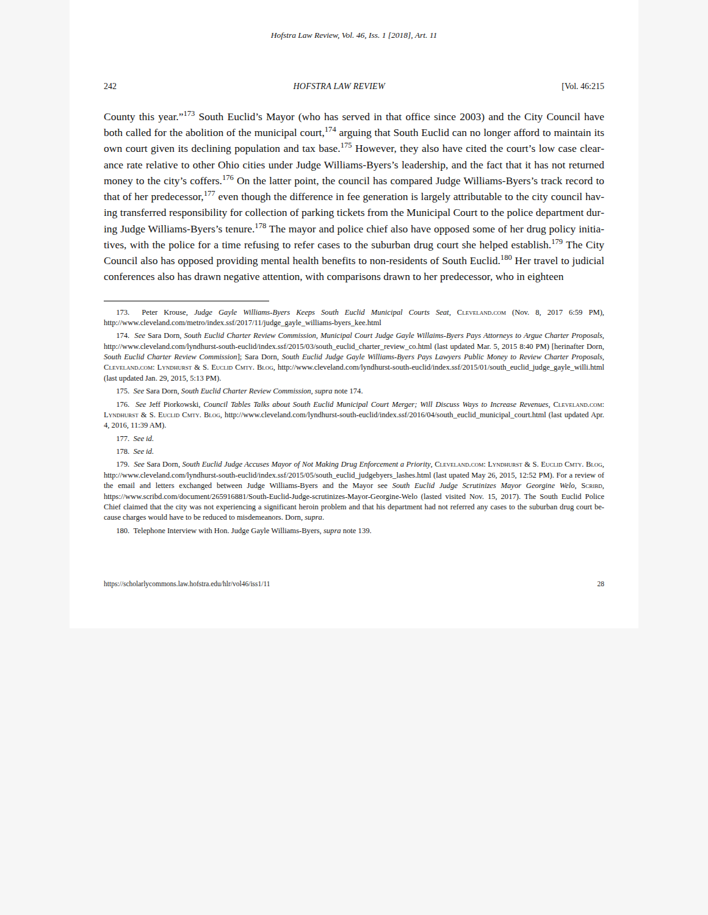Hofstra Law Review, Vol. 46, Iss. 1 [2018], Art. 11
242 HOFSTRA LAW REVIEW [Vol. 46:215
County this year.”173 South Euclid’s Mayor (who has served in that office since 2003) and the City Council have both called for the abolition of the municipal court,174 arguing that South Euclid can no longer afford to maintain its own court given its declining population and tax base.175 However, they also have cited the court’s low case clearance rate relative to other Ohio cities under Judge Williams-Byers’s leadership, and the fact that it has not returned money to the city’s coffers.176 On the latter point, the council has compared Judge Williams-Byers’s track record to that of her predecessor,177 even though the difference in fee generation is largely attributable to the city council having transferred responsibility for collection of parking tickets from the Municipal Court to the police department during Judge Williams-Byers’s tenure.178 The mayor and police chief also have opposed some of her drug policy initiatives, with the police for a time refusing to refer cases to the suburban drug court she helped establish.179 The City Council also has opposed providing mental health benefits to non-residents of South Euclid.180 Her travel to judicial conferences also has drawn negative attention, with comparisons drawn to her predecessor, who in eighteen
173. Peter Krouse, Judge Gayle Williams-Byers Keeps South Euclid Municipal Courts Seat, Cleveland.com (Nov. 8, 2017 6:59 PM), http://www.cleveland.com/metro/index.ssf/2017/11/judge_gayle_williams-byers_kee.html
174. See Sara Dorn, South Euclid Charter Review Commission, Municipal Court Judge Gayle Willaims-Byers Pays Attorneys to Argue Charter Proposals, http://www.cleveland.com/lyndhurst-south-euclid/index.ssf/2015/03/south_euclid_charter_review_co.html (last updated Mar. 5, 2015 8:40 PM) [herinafter Dorn, South Euclid Charter Review Commission]; Sara Dorn, South Euclid Judge Gayle Williams-Byers Pays Lawyers Public Money to Review Charter Proposals, Cleveland.com: Lyndhurst & S. Euclid Cmty. Blog, http://www.cleveland.com/lyndhurst-south-euclid/index.ssf/2015/01/south_euclid_judge_gayle_willi.html (last updated Jan. 29, 2015, 5:13 PM).
175. See Sara Dorn, South Euclid Charter Review Commission, supra note 174.
176. See Jeff Piorkowski, Council Tables Talks about South Euclid Municipal Court Merger; Will Discuss Ways to Increase Revenues, Cleveland.com: Lyndhurst & S. Euclid Cmty. Blog, http://www.cleveland.com/lyndhurst-south-euclid/index.ssf/2016/04/south_euclid_municipal_court.html (last updated Apr. 4, 2016, 11:39 AM).
177. See id.
178. See id.
179. See Sara Dorn, South Euclid Judge Accuses Mayor of Not Making Drug Enforcement a Priority, Cleveland.com: Lyndhurst & S. Euclid Cmty. Blog, http://www.cleveland.com/lyndhurst-south-euclid/index.ssf/2015/05/south_euclid_judgebyers_lashes.html (last upated May 26, 2015, 12:52 PM). For a review of the email and letters exchanged between Judge Williams-Byers and the Mayor see South Euclid Judge Scrutinizes Mayor Georgine Welo, Scribd, https://www.scribd.com/document/265916881/South-Euclid-Judge-scrutinizes-Mayor-Georgine-Welo (lasted visited Nov. 15, 2017). The South Euclid Police Chief claimed that the city was not experiencing a significant heroin problem and that his department had not referred any cases to the suburban drug court because charges would have to be reduced to misdemeanors. Dorn, supra.
180. Telephone Interview with Hon. Judge Gayle Williams-Byers, supra note 139.
https://scholarlycommons.law.hofstra.edu/hlr/vol46/iss1/11 28